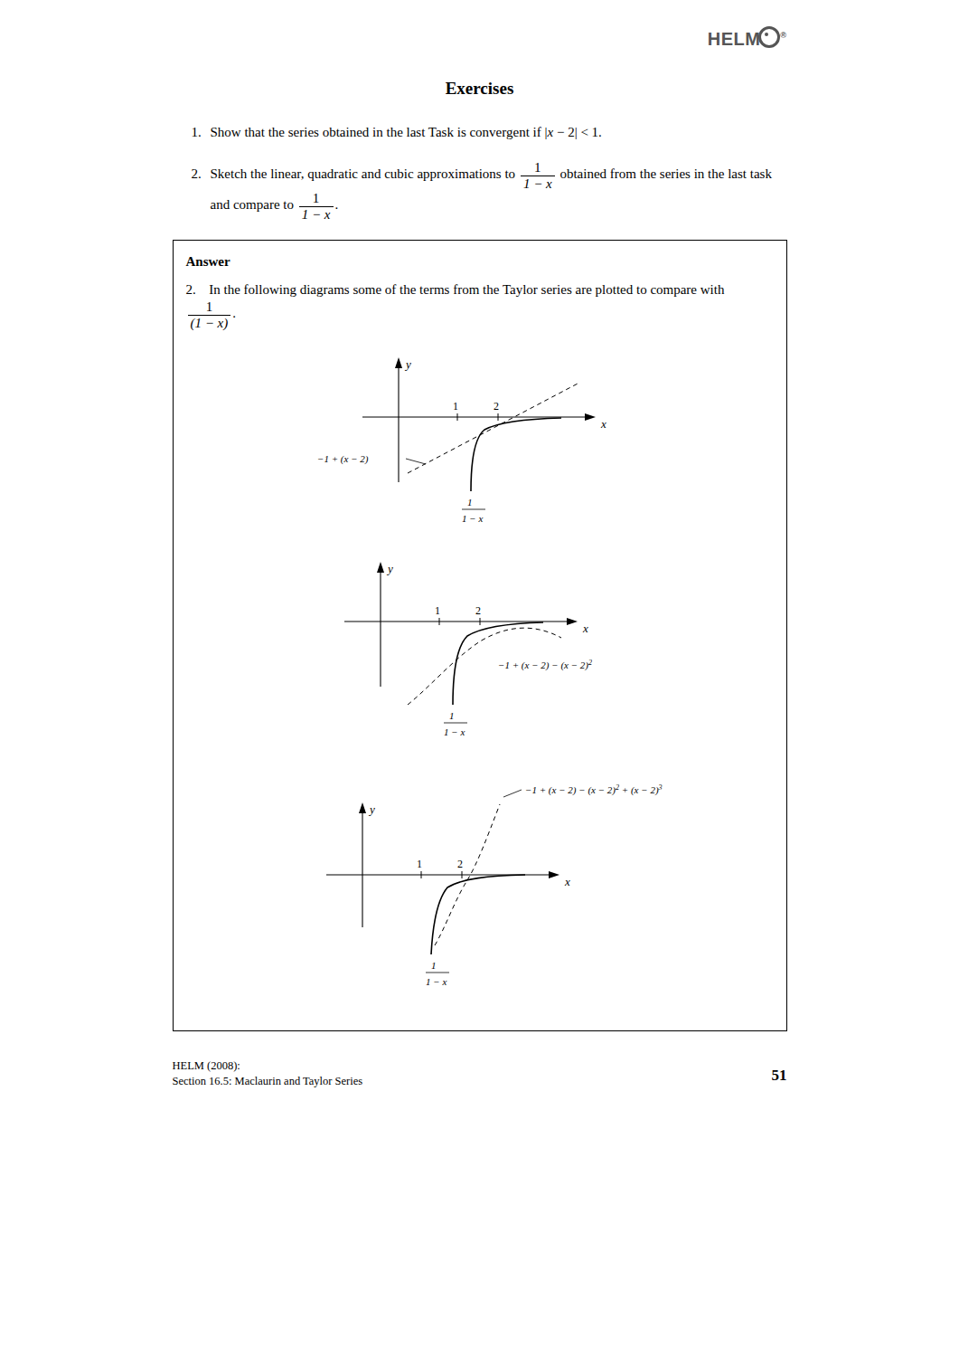HELM®
Exercises
Show that the series obtained in the last Task is convergent if |x − 2| < 1.
Sketch the linear, quadratic and cubic approximations to 11 − x obtained from the series in the last task and compare to 11 − x.
Answer
2. In the following diagrams some of the terms from the Taylor series are plotted to compare with 1(1 − x).
y x 1 2 −1 + (x − 2) 1 1 − x
y x 1 2 −1 + (x − 2) − (x − 2)2 1 1 − x
−1 + (x − 2) − (x − 2)2 + (x − 2)3 y x 1 2 1 1 − x
HELM (2008):
Section 16.5: Maclaurin and Taylor Series
51